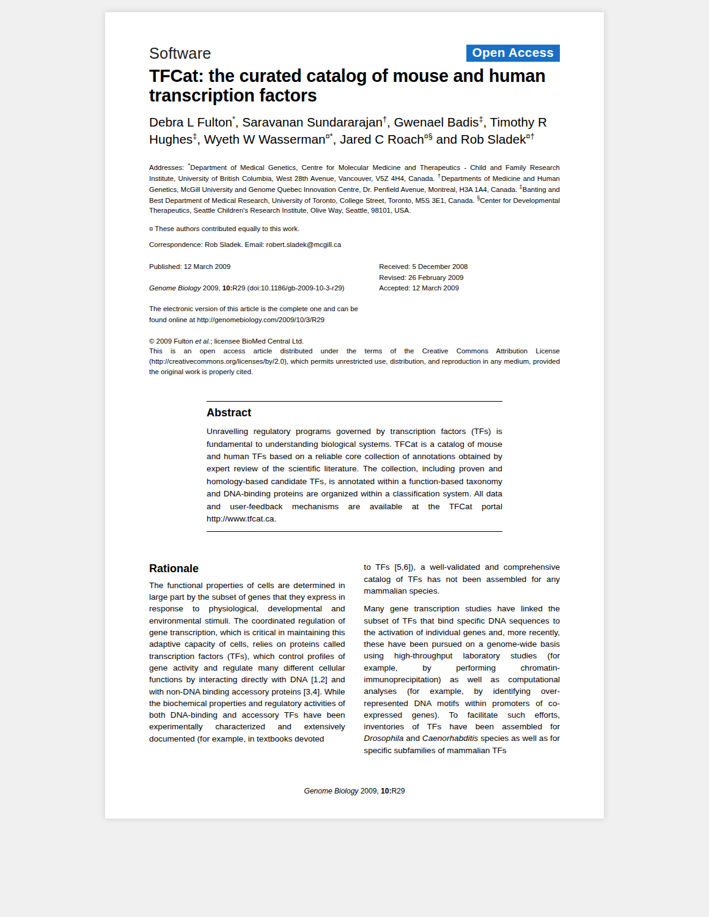Software
Open Access
TFCat: the curated catalog of mouse and human transcription factors
Debra L Fulton*, Saravanan Sundararajan†, Gwenael Badis‡, Timothy R Hughes‡, Wyeth W Wasserman¤*, Jared C Roach¤§ and Rob Sladek¤†
Addresses: *Department of Medical Genetics, Centre for Molecular Medicine and Therapeutics - Child and Family Research Institute, University of British Columbia, West 28th Avenue, Vancouver, V5Z 4H4, Canada. †Departments of Medicine and Human Genetics, McGill University and Genome Quebec Innovation Centre, Dr. Penfield Avenue, Montreal, H3A 1A4, Canada. ‡Banting and Best Department of Medical Research, University of Toronto, College Street, Toronto, M5S 3E1, Canada. §Center for Developmental Therapeutics, Seattle Children's Research Institute, Olive Way, Seattle, 98101, USA.
¤ These authors contributed equally to this work.
Correspondence: Rob Sladek. Email: robert.sladek@mcgill.ca
Published: 12 March 2009
Genome Biology 2009, 10: R29 (doi:10.1186/gb-2009-10-3-r29)
The electronic version of this article is the complete one and can be found online at http://genomebiology.com/2009/10/3/R29
Received: 5 December 2008
Revised: 26 February 2009
Accepted: 12 March 2009
© 2009 Fulton et al.; licensee BioMed Central Ltd.
This is an open access article distributed under the terms of the Creative Commons Attribution License (http://creativecommons.org/licenses/by/2.0), which permits unrestricted use, distribution, and reproduction in any medium, provided the original work is properly cited.
Abstract
Unravelling regulatory programs governed by transcription factors (TFs) is fundamental to understanding biological systems. TFCat is a catalog of mouse and human TFs based on a reliable core collection of annotations obtained by expert review of the scientific literature. The collection, including proven and homology-based candidate TFs, is annotated within a function-based taxonomy and DNA-binding proteins are organized within a classification system. All data and user-feedback mechanisms are available at the TFCat portal http://www.tfcat.ca.
Rationale
The functional properties of cells are determined in large part by the subset of genes that they express in response to physiological, developmental and environmental stimuli. The coordinated regulation of gene transcription, which is critical in maintaining this adaptive capacity of cells, relies on proteins called transcription factors (TFs), which control profiles of gene activity and regulate many different cellular functions by interacting directly with DNA [1,2] and with non-DNA binding accessory proteins [3,4]. While the biochemical properties and regulatory activities of both DNA-binding and accessory TFs have been experimentally characterized and extensively documented (for example, in textbooks devoted
to TFs [5,6]), a well-validated and comprehensive catalog of TFs has not been assembled for any mammalian species.
Many gene transcription studies have linked the subset of TFs that bind specific DNA sequences to the activation of individual genes and, more recently, these have been pursued on a genome-wide basis using high-throughput laboratory studies (for example, by performing chromatin-immunoprecipitation) as well as computational analyses (for example, by identifying over-represented DNA motifs within promoters of co-expressed genes). To facilitate such efforts, inventories of TFs have been assembled for Drosophila and Caenorhabditis species as well as for specific subfamilies of mammalian TFs
Genome Biology 2009, 10: R29